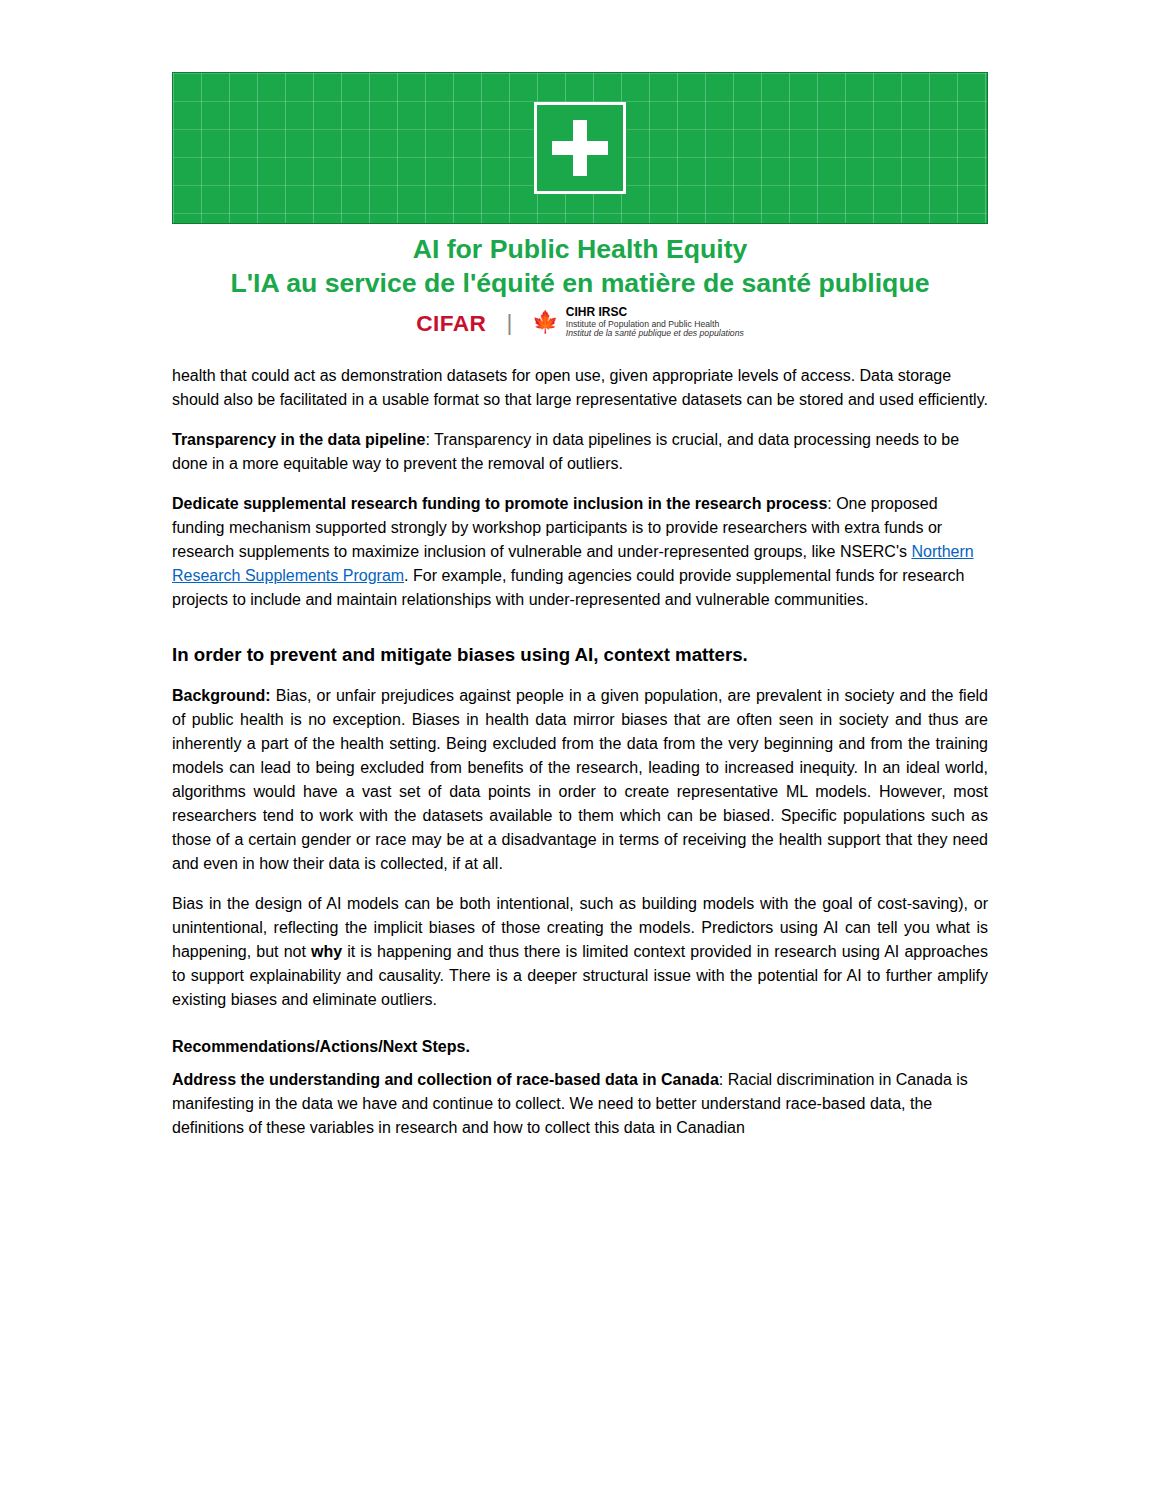AI for Public Health Equity L'IA au service de l'équité en matière de santé publique
CIFAR | 🍁 CIHR IRSC Institute of Population and Public Health Institut de la santé publique et des populations
health that could act as demonstration datasets for open use, given appropriate levels of access. Data storage should also be facilitated in a usable format so that large representative datasets can be stored and used efficiently.
Transparency in the data pipeline: Transparency in data pipelines is crucial, and data processing needs to be done in a more equitable way to prevent the removal of outliers.
Dedicate supplemental research funding to promote inclusion in the research process: One proposed funding mechanism supported strongly by workshop participants is to provide researchers with extra funds or research supplements to maximize inclusion of vulnerable and under-represented groups, like NSERC's Northern Research Supplements Program. For example, funding agencies could provide supplemental funds for research projects to include and maintain relationships with under-represented and vulnerable communities.
In order to prevent and mitigate biases using AI, context matters.
Background: Bias, or unfair prejudices against people in a given population, are prevalent in society and the field of public health is no exception. Biases in health data mirror biases that are often seen in society and thus are inherently a part of the health setting. Being excluded from the data from the very beginning and from the training models can lead to being excluded from benefits of the research, leading to increased inequity. In an ideal world, algorithms would have a vast set of data points in order to create representative ML models. However, most researchers tend to work with the datasets available to them which can be biased. Specific populations such as those of a certain gender or race may be at a disadvantage in terms of receiving the health support that they need and even in how their data is collected, if at all.
Bias in the design of AI models can be both intentional, such as building models with the goal of cost-saving), or unintentional, reflecting the implicit biases of those creating the models. Predictors using AI can tell you what is happening, but not why it is happening and thus there is limited context provided in research using AI approaches to support explainability and causality. There is a deeper structural issue with the potential for AI to further amplify existing biases and eliminate outliers.
Recommendations/Actions/Next Steps.
Address the understanding and collection of race-based data in Canada: Racial discrimination in Canada is manifesting in the data we have and continue to collect. We need to better understand race-based data, the definitions of these variables in research and how to collect this data in Canadian